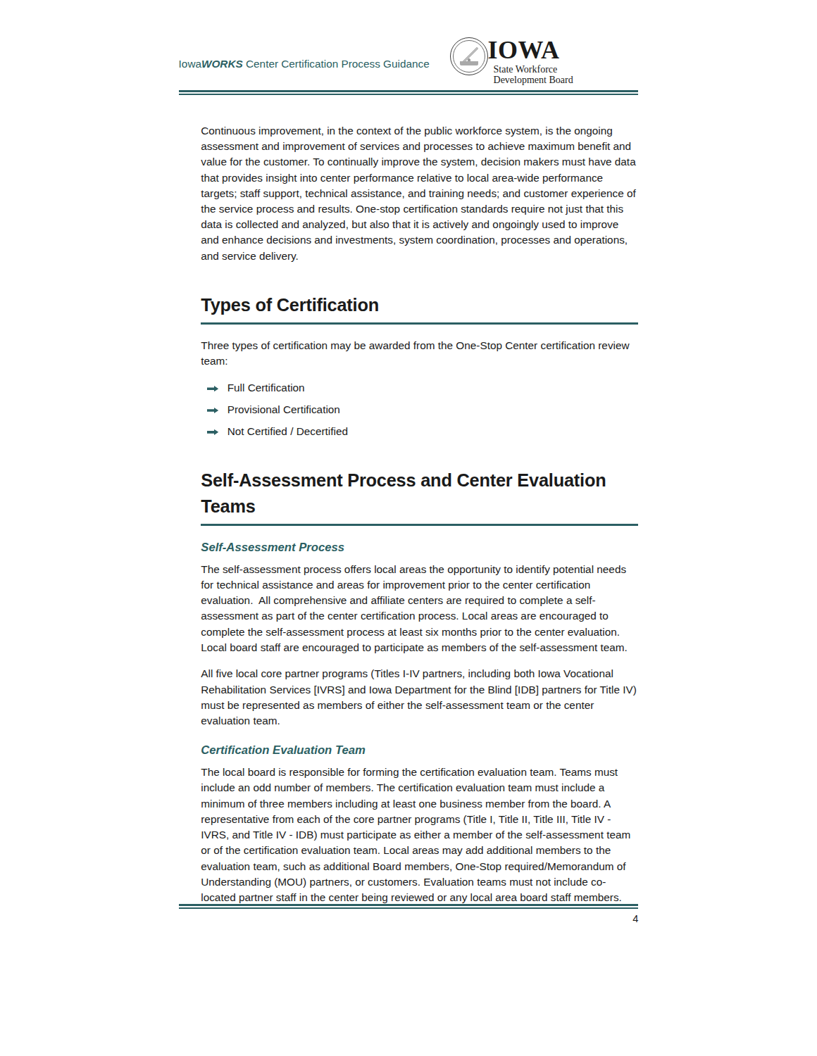Iowa WORKS Center Certification Process Guidance
IOWA State Workforce Development Board
Continuous improvement, in the context of the public workforce system, is the ongoing assessment and improvement of services and processes to achieve maximum benefit and value for the customer. To continually improve the system, decision makers must have data that provides insight into center performance relative to local area-wide performance targets; staff support, technical assistance, and training needs; and customer experience of the service process and results. One-stop certification standards require not just that this data is collected and analyzed, but also that it is actively and ongoingly used to improve and enhance decisions and investments, system coordination, processes and operations, and service delivery.
Types of Certification
Three types of certification may be awarded from the One-Stop Center certification review team:
Full Certification
Provisional Certification
Not Certified / Decertified
Self-Assessment Process and Center Evaluation Teams
Self-Assessment Process
The self-assessment process offers local areas the opportunity to identify potential needs for technical assistance and areas for improvement prior to the center certification evaluation. All comprehensive and affiliate centers are required to complete a self-assessment as part of the center certification process. Local areas are encouraged to complete the self-assessment process at least six months prior to the center evaluation. Local board staff are encouraged to participate as members of the self-assessment team.
All five local core partner programs (Titles I-IV partners, including both Iowa Vocational Rehabilitation Services [IVRS] and Iowa Department for the Blind [IDB] partners for Title IV) must be represented as members of either the self-assessment team or the center evaluation team.
Certification Evaluation Team
The local board is responsible for forming the certification evaluation team. Teams must include an odd number of members. The certification evaluation team must include a minimum of three members including at least one business member from the board. A representative from each of the core partner programs (Title I, Title II, Title III, Title IV - IVRS, and Title IV - IDB) must participate as either a member of the self-assessment team or of the certification evaluation team. Local areas may add additional members to the evaluation team, such as additional Board members, One-Stop required/Memorandum of Understanding (MOU) partners, or customers. Evaluation teams must not include co-located partner staff in the center being reviewed or any local area board staff members.
4